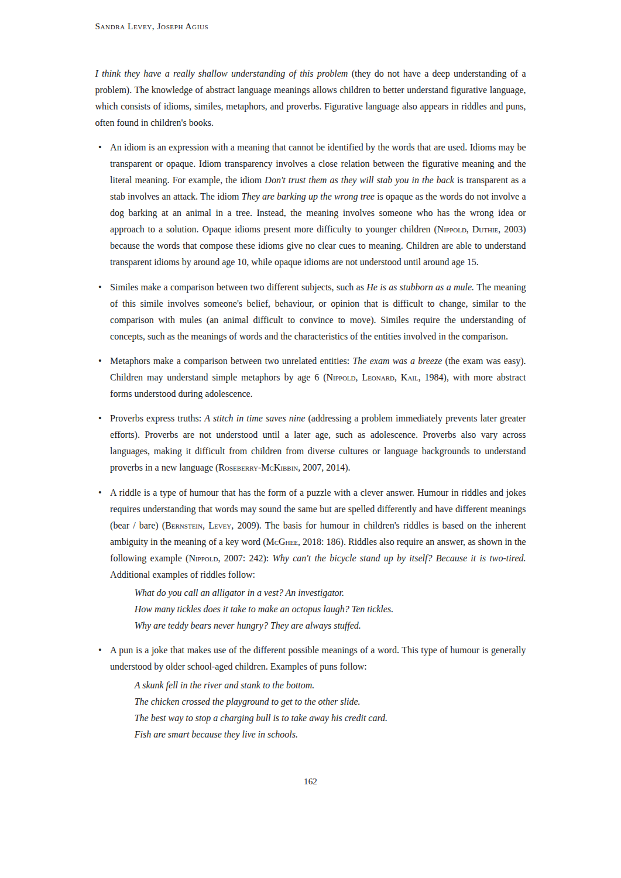Sandra Levey, Joseph Agius
I think they have a really shallow understanding of this problem (they do not have a deep understanding of a problem). The knowledge of abstract language meanings allows children to better understand figurative language, which consists of idioms, similes, metaphors, and proverbs. Figurative language also appears in riddles and puns, often found in children's books.
An idiom is an expression with a meaning that cannot be identified by the words that are used. Idioms may be transparent or opaque. Idiom transparency involves a close relation between the figurative meaning and the literal meaning. For example, the idiom Don't trust them as they will stab you in the back is transparent as a stab involves an attack. The idiom They are barking up the wrong tree is opaque as the words do not involve a dog barking at an animal in a tree. Instead, the meaning involves someone who has the wrong idea or approach to a solution. Opaque idioms present more difficulty to younger children (Nippold, Duthie, 2003) because the words that compose these idioms give no clear cues to meaning. Children are able to understand transparent idioms by around age 10, while opaque idioms are not understood until around age 15.
Similes make a comparison between two different subjects, such as He is as stubborn as a mule. The meaning of this simile involves someone's belief, behaviour, or opinion that is difficult to change, similar to the comparison with mules (an animal difficult to convince to move). Similes require the understanding of concepts, such as the meanings of words and the characteristics of the entities involved in the comparison.
Metaphors make a comparison between two unrelated entities: The exam was a breeze (the exam was easy). Children may understand simple metaphors by age 6 (Nippold, Leonard, Kail, 1984), with more abstract forms understood during adolescence.
Proverbs express truths: A stitch in time saves nine (addressing a problem immediately prevents later greater efforts). Proverbs are not understood until a later age, such as adolescence. Proverbs also vary across languages, making it difficult from children from diverse cultures or language backgrounds to understand proverbs in a new language (Roseberry-McKibbin, 2007, 2014).
A riddle is a type of humour that has the form of a puzzle with a clever answer. Humour in riddles and jokes requires understanding that words may sound the same but are spelled differently and have different meanings (bear / bare) (Bernstein, Levey, 2009). The basis for humour in children's riddles is based on the inherent ambiguity in the meaning of a key word (McGhee, 2018: 186). Riddles also require an answer, as shown in the following example (Nippold, 2007: 242): Why can't the bicycle stand up by itself? Because it is two-tired. Additional examples of riddles follow:
What do you call an alligator in a vest? An investigator.
How many tickles does it take to make an octopus laugh? Ten tickles.
Why are teddy bears never hungry? They are always stuffed.
A pun is a joke that makes use of the different possible meanings of a word. This type of humour is generally understood by older school-aged children. Examples of puns follow:
A skunk fell in the river and stank to the bottom.
The chicken crossed the playground to get to the other slide.
The best way to stop a charging bull is to take away his credit card.
Fish are smart because they live in schools.
162